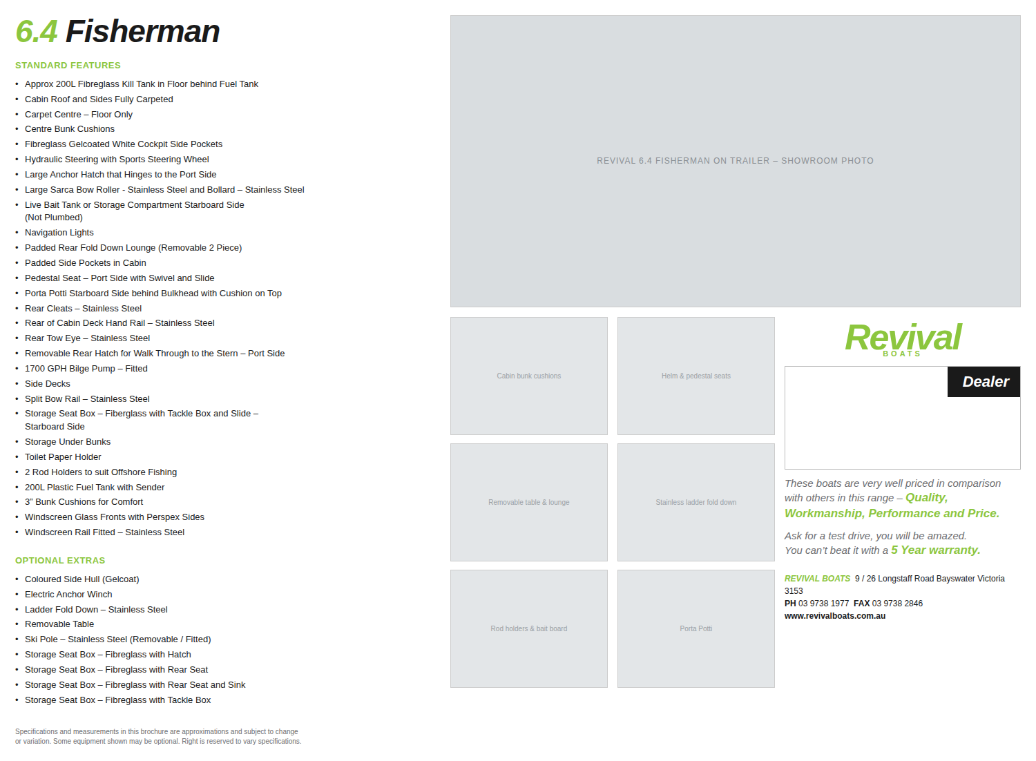6.4 Fisherman
Standard Features
Approx 200L Fibreglass Kill Tank in Floor behind Fuel Tank
Cabin Roof and Sides Fully Carpeted
Carpet Centre – Floor Only
Centre Bunk Cushions
Fibreglass Gelcoated White Cockpit Side Pockets
Hydraulic Steering with Sports Steering Wheel
Large Anchor Hatch that Hinges to the Port Side
Large Sarca Bow Roller - Stainless Steel and Bollard – Stainless Steel
Live Bait Tank or Storage Compartment Starboard Side(Not Plumbed)
Navigation Lights
Padded Rear Fold Down Lounge (Removable 2 Piece)
Padded Side Pockets in Cabin
Pedestal Seat – Port Side with Swivel and Slide
Porta Potti Starboard Side behind Bulkhead with Cushion on Top
Rear Cleats – Stainless Steel
Rear of Cabin Deck Hand Rail – Stainless Steel
Rear Tow Eye – Stainless Steel
Removable Rear Hatch for Walk Through to the Stern – Port Side
1700 GPH Bilge Pump – Fitted
Side Decks
Split Bow Rail – Stainless Steel
Storage Seat Box – Fiberglass with Tackle Box and Slide –Starboard Side
Storage Under Bunks
Toilet Paper Holder
2 Rod Holders to suit Offshore Fishing
200L Plastic Fuel Tank with Sender
3” Bunk Cushions for Comfort
Windscreen Glass Fronts with Perspex Sides
Windscreen Rail Fitted – Stainless Steel
Optional Extras
Coloured Side Hull (Gelcoat)
Electric Anchor Winch
Ladder Fold Down – Stainless Steel
Removable Table
Ski Pole – Stainless Steel (Removable / Fitted)
Storage Seat Box – Fibreglass with Hatch
Storage Seat Box – Fibreglass with Rear Seat
Storage Seat Box – Fibreglass with Rear Seat and Sink
Storage Seat Box – Fibreglass with Tackle Box
Specifications and measurements in this brochure are approximations and subject to change or variation. Some equipment shown may be optional. Right is reserved to vary specifications.
Revival 6.4 Fisherman on trailer – showroom photo
Cabin bunk cushions
Removable table & lounge
Rod holders & bait board
Helm & pedestal seats
Stainless ladder fold down
Porta Potti
Revival BOATS
Dealer
These boats are very well priced in comparison with others in this range – Quality, Workmanship, Performance and Price.
Ask for a test drive, you will be amazed.
You can’t beat it with a 5 Year warranty.
REVIVAL BOATS 9 / 26 Longstaff Road Bayswater Victoria 3153
PH 03 9738 1977 FAX 03 9738 2846
www.revivalboats.com.au